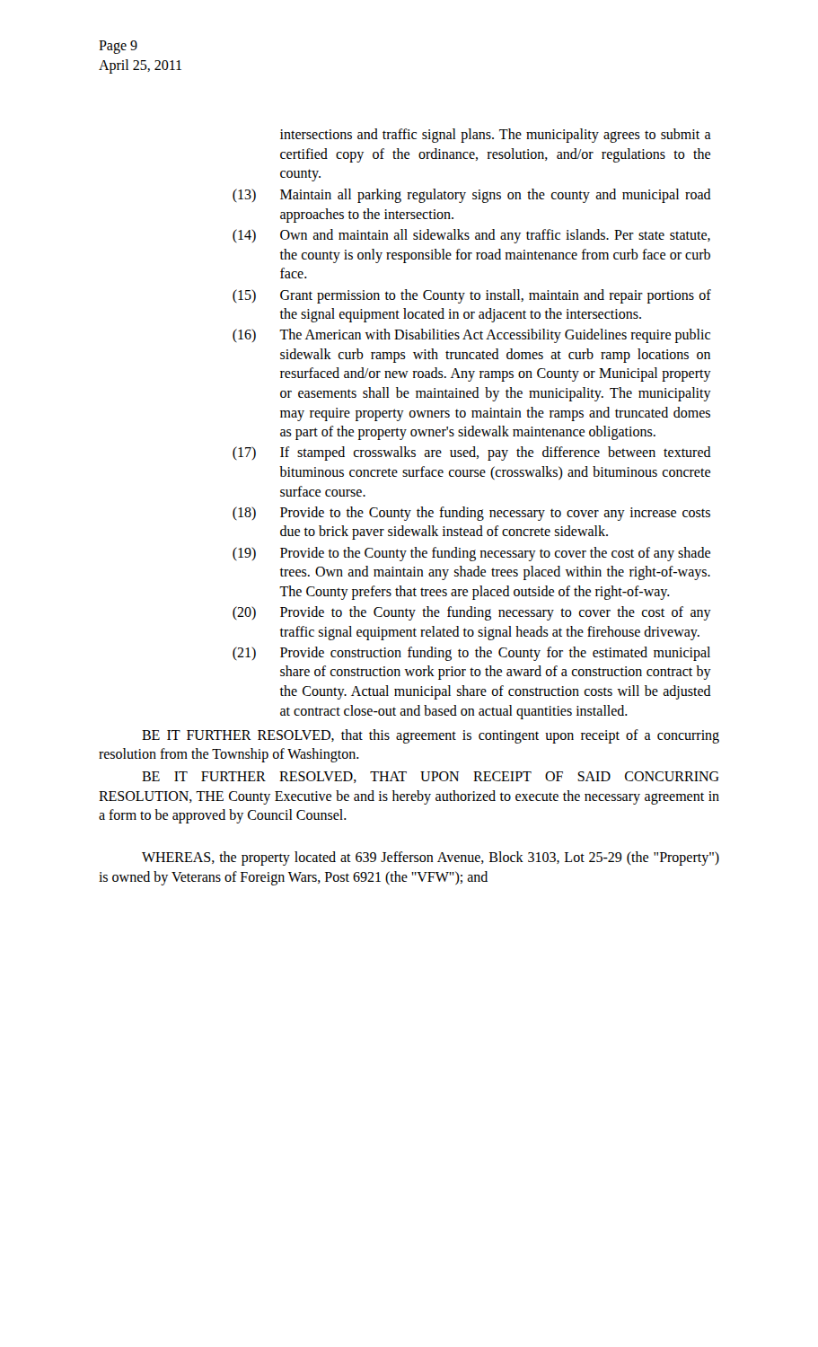Page 9
April 25, 2011
intersections and traffic signal plans. The municipality agrees to submit a certified copy of the ordinance, resolution, and/or regulations to the county.
(13) Maintain all parking regulatory signs on the county and municipal road approaches to the intersection.
(14) Own and maintain all sidewalks and any traffic islands. Per state statute, the county is only responsible for road maintenance from curb face or curb face.
(15) Grant permission to the County to install, maintain and repair portions of the signal equipment located in or adjacent to the intersections.
(16) The American with Disabilities Act Accessibility Guidelines require public sidewalk curb ramps with truncated domes at curb ramp locations on resurfaced and/or new roads. Any ramps on County or Municipal property or easements shall be maintained by the municipality. The municipality may require property owners to maintain the ramps and truncated domes as part of the property owner's sidewalk maintenance obligations.
(17) If stamped crosswalks are used, pay the difference between textured bituminous concrete surface course (crosswalks) and bituminous concrete surface course.
(18) Provide to the County the funding necessary to cover any increase costs due to brick paver sidewalk instead of concrete sidewalk.
(19) Provide to the County the funding necessary to cover the cost of any shade trees. Own and maintain any shade trees placed within the right-of-ways. The County prefers that trees are placed outside of the right-of-way.
(20) Provide to the County the funding necessary to cover the cost of any traffic signal equipment related to signal heads at the firehouse driveway.
(21) Provide construction funding to the County for the estimated municipal share of construction work prior to the award of a construction contract by the County. Actual municipal share of construction costs will be adjusted at contract close-out and based on actual quantities installed.
BE IT FURTHER RESOLVED, that this agreement is contingent upon receipt of a concurring resolution from the Township of Washington.
BE IT FURTHER RESOLVED, THAT UPON RECEIPT OF SAID CONCURRING RESOLUTION, THE County Executive be and is hereby authorized to execute the necessary agreement in a form to be approved by Council Counsel.
WHEREAS, the property located at 639 Jefferson Avenue, Block 3103, Lot 25-29 (the "Property") is owned by Veterans of Foreign Wars, Post 6921 (the "VFW"); and